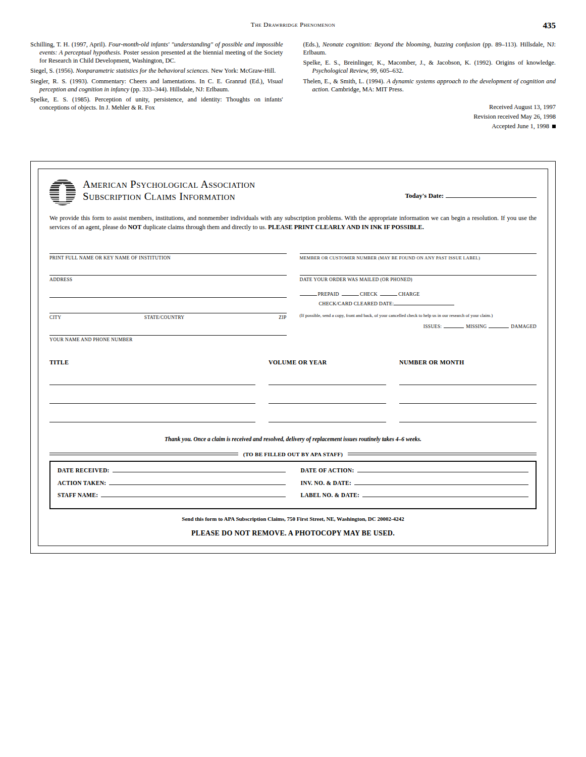The Drawbridge Phenomenon 435
Schilling, T. H. (1997, April). Four-month-old infants' "understanding" of possible and impossible events: A perceptual hypothesis. Poster session presented at the biennial meeting of the Society for Research in Child Development, Washington, DC.
Siegel, S. (1956). Nonparametric statistics for the behavioral sciences. New York: McGraw-Hill.
Siegler, R. S. (1993). Commentary: Cheers and lamentations. In C. E. Granrud (Ed.), Visual perception and cognition in infancy (pp. 333–344). Hillsdale, NJ: Erlbaum.
Spelke, E. S. (1985). Perception of unity, persistence, and identity: Thoughts on infants' conceptions of objects. In J. Mehler & R. Fox
(Eds.), Neonate cognition: Beyond the blooming, buzzing confusion (pp. 89–113). Hillsdale, NJ: Erlbaum.
Spelke, E. S., Breinlinger, K., Macomber, J., & Jacobson, K. (1992). Origins of knowledge. Psychological Review, 99, 605–632.
Thelen, E., & Smith, L. (1994). A dynamic systems approach to the development of cognition and action. Cambridge, MA: MIT Press.
Received August 13, 1997
Revision received May 26, 1998
Accepted June 1, 1998
American Psychological Association
Subscription Claims Information
Today's Date:
We provide this form to assist members, institutions, and nonmember individuals with any subscription problems. With the appropriate information we can begin a resolution. If you use the services of an agent, please do NOT duplicate claims through them and directly to us. PLEASE PRINT CLEARLY AND IN INK IF POSSIBLE.
Print Full Name or Key Name of Institution
Address
City State/Country Zip
Your Name and Phone Number
Member or Customer Number (May Be Found on Any Past Issue Label)
Date Your Order Was Mailed (or Phoned)
PREPAID CHECK CHARGE
CHECK/CARD CLEARED DATE:
(If possible, send a copy, front and back, of your cancelled check to help us in our research of your claim.)
ISSUES: MISSING DAMAGED
TITLE
VOLUME OR YEAR
NUMBER OR MONTH
Thank you. Once a claim is received and resolved, delivery of replacement issues routinely takes 4–6 weeks.
(TO BE FILLED OUT BY APA STAFF)
DATE RECEIVED:
ACTION TAKEN:
STAFF NAME:
DATE OF ACTION:
INV. NO. & DATE:
LABEL NO. & DATE:
Send this form to APA Subscription Claims, 750 First Street, NE, Washington, DC 20002-4242
PLEASE DO NOT REMOVE. A PHOTOCOPY MAY BE USED.